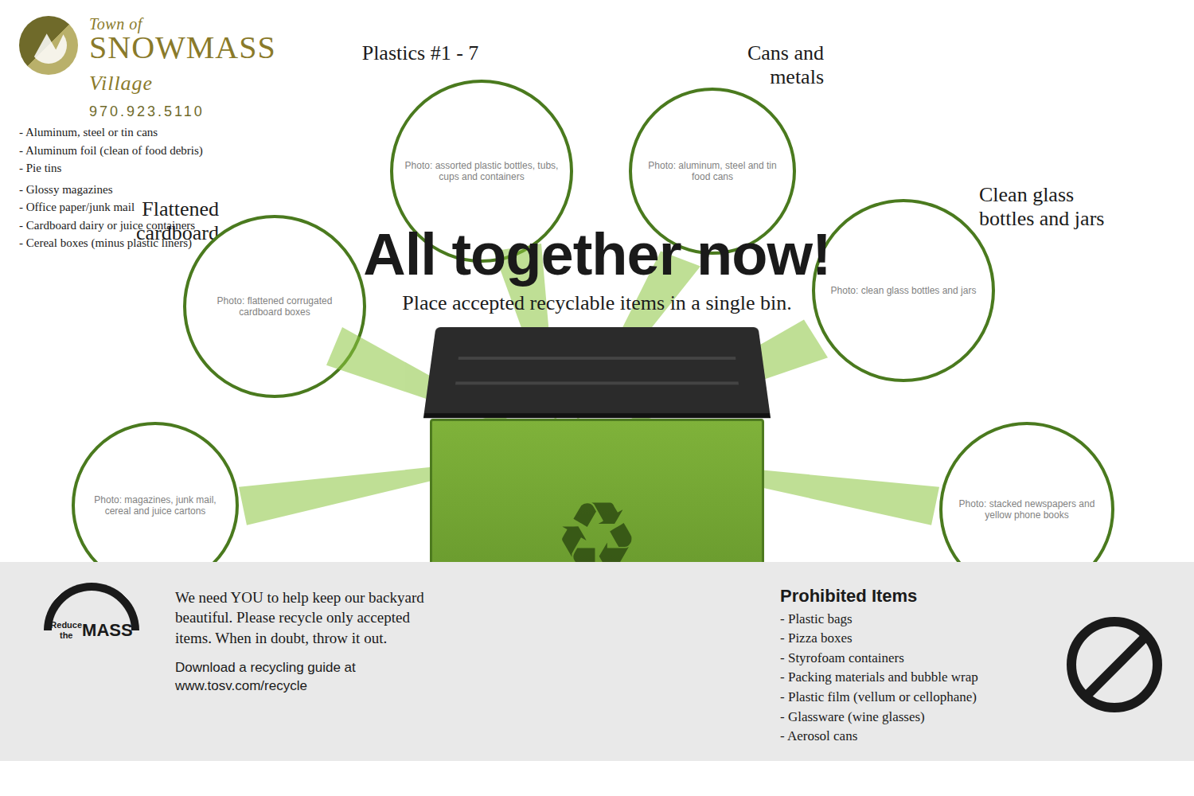Town of
SNOWMASS Village
970.923.5110
Plastics #1 - 7
Photo: assorted plastic bottles, tubs, cups and containers
Cans and
metals
Aluminum, steel or tin cans
Aluminum foil (clean of food debris)
Pie tins
Photo: aluminum, steel and tin food cans
Clean glass
bottles and jars
Photo: clean glass bottles and jars
Flattened
cardboard
Photo: flattened corrugated cardboard boxes
Paper/paperboard
products
Glossy magazines
Office paper/junk mail
Cardboard dairy or juice containers
Cereal boxes (minus plastic liners)
Photo: magazines, junk mail, cereal and juice cartons
Newspapers and
Phone books
Photo: stacked newspapers and yellow phone books
All together now!
Place accepted recyclable items in a single bin.
♻
Reduce theMASS
We need YOU to help keep our backyard beautiful. Please recycle only accepted items. When in doubt, throw it out. Download a recycling guide at www.tosv.com/recycle
Prohibited Items
Plastic bags
Pizza boxes
Styrofoam containers
Packing materials and bubble wrap
Plastic film (vellum or cellophane)
Glassware (wine glasses)
Aerosol cans